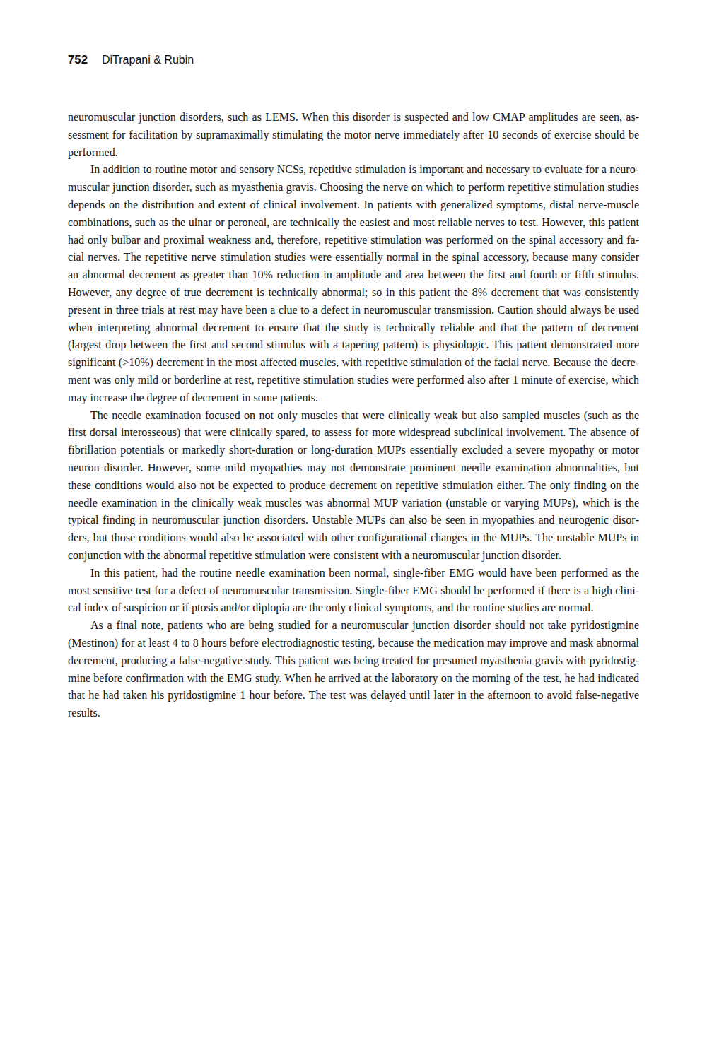752 DiTrapani & Rubin
neuromuscular junction disorders, such as LEMS. When this disorder is suspected and low CMAP amplitudes are seen, assessment for facilitation by supramaximally stimulating the motor nerve immediately after 10 seconds of exercise should be performed.
In addition to routine motor and sensory NCSs, repetitive stimulation is important and necessary to evaluate for a neuromuscular junction disorder, such as myasthenia gravis. Choosing the nerve on which to perform repetitive stimulation studies depends on the distribution and extent of clinical involvement. In patients with generalized symptoms, distal nerve-muscle combinations, such as the ulnar or peroneal, are technically the easiest and most reliable nerves to test. However, this patient had only bulbar and proximal weakness and, therefore, repetitive stimulation was performed on the spinal accessory and facial nerves. The repetitive nerve stimulation studies were essentially normal in the spinal accessory, because many consider an abnormal decrement as greater than 10% reduction in amplitude and area between the first and fourth or fifth stimulus. However, any degree of true decrement is technically abnormal; so in this patient the 8% decrement that was consistently present in three trials at rest may have been a clue to a defect in neuromuscular transmission. Caution should always be used when interpreting abnormal decrement to ensure that the study is technically reliable and that the pattern of decrement (largest drop between the first and second stimulus with a tapering pattern) is physiologic. This patient demonstrated more significant (>10%) decrement in the most affected muscles, with repetitive stimulation of the facial nerve. Because the decrement was only mild or borderline at rest, repetitive stimulation studies were performed also after 1 minute of exercise, which may increase the degree of decrement in some patients.
The needle examination focused on not only muscles that were clinically weak but also sampled muscles (such as the first dorsal interosseous) that were clinically spared, to assess for more widespread subclinical involvement. The absence of fibrillation potentials or markedly short-duration or long-duration MUPs essentially excluded a severe myopathy or motor neuron disorder. However, some mild myopathies may not demonstrate prominent needle examination abnormalities, but these conditions would also not be expected to produce decrement on repetitive stimulation either. The only finding on the needle examination in the clinically weak muscles was abnormal MUP variation (unstable or varying MUPs), which is the typical finding in neuromuscular junction disorders. Unstable MUPs can also be seen in myopathies and neurogenic disorders, but those conditions would also be associated with other configurational changes in the MUPs. The unstable MUPs in conjunction with the abnormal repetitive stimulation were consistent with a neuromuscular junction disorder.
In this patient, had the routine needle examination been normal, single-fiber EMG would have been performed as the most sensitive test for a defect of neuromuscular transmission. Single-fiber EMG should be performed if there is a high clinical index of suspicion or if ptosis and/or diplopia are the only clinical symptoms, and the routine studies are normal.
As a final note, patients who are being studied for a neuromuscular junction disorder should not take pyridostigmine (Mestinon) for at least 4 to 8 hours before electrodiagnostic testing, because the medication may improve and mask abnormal decrement, producing a false-negative study. This patient was being treated for presumed myasthenia gravis with pyridostigmine before confirmation with the EMG study. When he arrived at the laboratory on the morning of the test, he had indicated that he had taken his pyridostigmine 1 hour before. The test was delayed until later in the afternoon to avoid false-negative results.